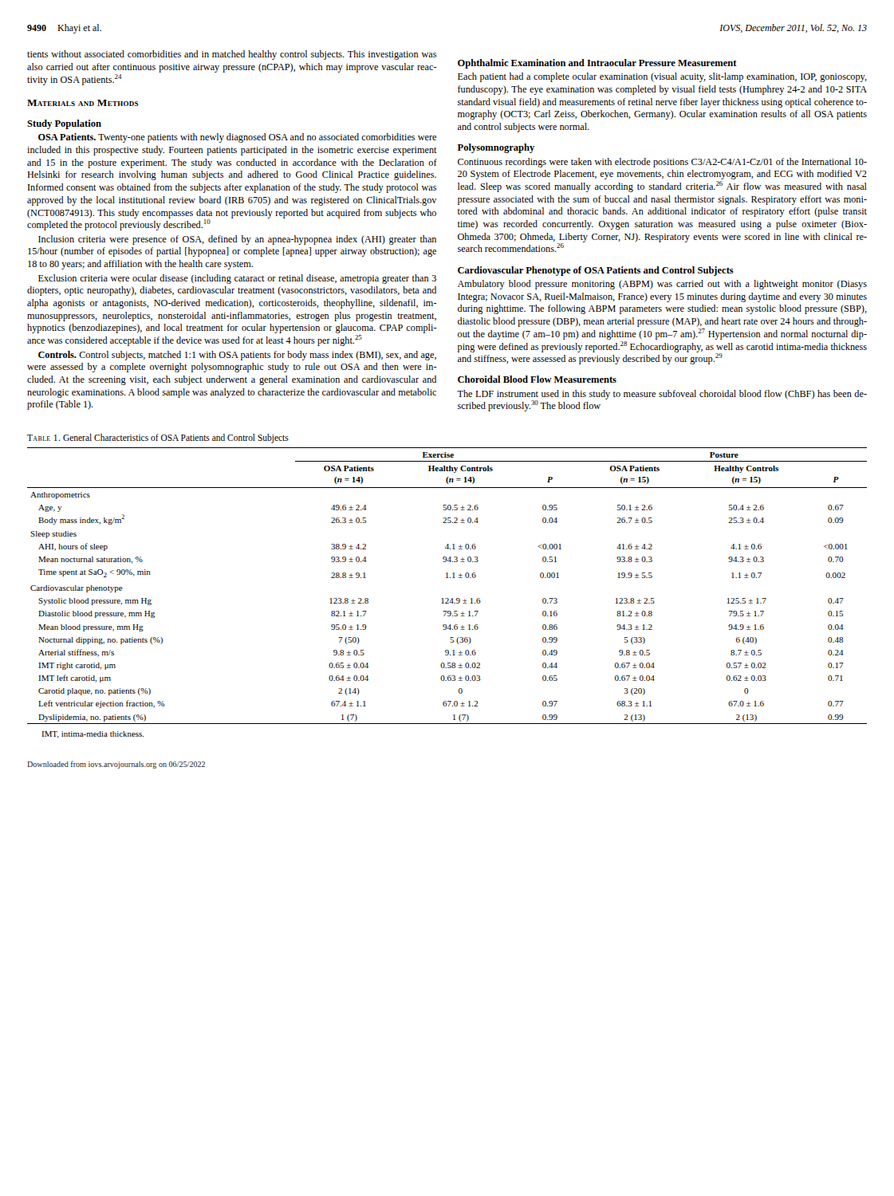9490 Khayi et al.
IOVS, December 2011, Vol. 52, No. 13
tients without associated comorbidities and in matched healthy control subjects. This investigation was also carried out after continuous positive airway pressure (nCPAP), which may improve vascular reactivity in OSA patients.24
Materials and Methods
Study Population
OSA Patients. Twenty-one patients with newly diagnosed OSA and no associated comorbidities were included in this prospective study. Fourteen patients participated in the isometric exercise experiment and 15 in the posture experiment. The study was conducted in accordance with the Declaration of Helsinki for research involving human subjects and adhered to Good Clinical Practice guidelines. Informed consent was obtained from the subjects after explanation of the study. The study protocol was approved by the local institutional review board (IRB 6705) and was registered on ClinicalTrials.gov (NCT00874913). This study encompasses data not previously reported but acquired from subjects who completed the protocol previously described.10
Inclusion criteria were presence of OSA, defined by an apnea-hypopnea index (AHI) greater than 15/hour (number of episodes of partial [hypopnea] or complete [apnea] upper airway obstruction); age 18 to 80 years; and affiliation with the health care system.
Exclusion criteria were ocular disease (including cataract or retinal disease, ametropia greater than 3 diopters, optic neuropathy), diabetes, cardiovascular treatment (vasoconstrictors, vasodilators, beta and alpha agonists or antagonists, NO-derived medication), corticosteroids, theophylline, sildenafil, immunosuppressors, neuroleptics, nonsteroidal anti-inflammatories, estrogen plus progestin treatment, hypnotics (benzodiazepines), and local treatment for ocular hypertension or glaucoma. CPAP compliance was considered acceptable if the device was used for at least 4 hours per night.25
Controls. Control subjects, matched 1:1 with OSA patients for body mass index (BMI), sex, and age, were assessed by a complete overnight polysomnographic study to rule out OSA and then were included. At the screening visit, each subject underwent a general examination and cardiovascular and neurologic examinations. A blood sample was analyzed to characterize the cardiovascular and metabolic profile (Table 1).
Ophthalmic Examination and Intraocular Pressure Measurement
Each patient had a complete ocular examination (visual acuity, slit-lamp examination, IOP, gonioscopy, funduscopy). The eye examination was completed by visual field tests (Humphrey 24-2 and 10-2 SITA standard visual field) and measurements of retinal nerve fiber layer thickness using optical coherence tomography (OCT3; Carl Zeiss, Oberkochen, Germany). Ocular examination results of all OSA patients and control subjects were normal.
Polysomnography
Continuous recordings were taken with electrode positions C3/A2-C4/A1-Cz/01 of the International 10-20 System of Electrode Placement, eye movements, chin electromyogram, and ECG with modified V2 lead. Sleep was scored manually according to standard criteria.26 Air flow was measured with nasal pressure associated with the sum of buccal and nasal thermistor signals. Respiratory effort was monitored with abdominal and thoracic bands. An additional indicator of respiratory effort (pulse transit time) was recorded concurrently. Oxygen saturation was measured using a pulse oximeter (Biox-Ohmeda 3700; Ohmeda, Liberty Corner, NJ). Respiratory events were scored in line with clinical research recommendations.26
Cardiovascular Phenotype of OSA Patients and Control Subjects
Ambulatory blood pressure monitoring (ABPM) was carried out with a lightweight monitor (Diasys Integra; Novacor SA, Rueil-Malmaison, France) every 15 minutes during daytime and every 30 minutes during nighttime. The following ABPM parameters were studied: mean systolic blood pressure (SBP), diastolic blood pressure (DBP), mean arterial pressure (MAP), and heart rate over 24 hours and throughout the daytime (7 am–10 pm) and nighttime (10 pm–7 am).27 Hypertension and normal nocturnal dipping were defined as previously reported.28 Echocardiography, as well as carotid intima-media thickness and stiffness, were assessed as previously described by our group.29
Choroidal Blood Flow Measurements
The LDF instrument used in this study to measure subfoveal choroidal blood flow (ChBF) has been described previously.30 The blood flow
Table 1. General Characteristics of OSA Patients and Control Subjects
| | Exercise | Posture |
| --- | --- | --- |
| | OSA Patients ( n = 14) | Healthy Controls ( n = 14) | P | OSA Patients ( n = 15) | Healthy Controls ( n = 15) | P |
| Anthropometrics | | | | | | |
| Age, y | 49.6 ± 2.4 | 50.5 ± 2.6 | 0.95 | 50.1 ± 2.6 | 50.4 ± 2.6 | 0.67 |
| Body mass index, kg/m 2 | 26.3 ± 0.5 | 25.2 ± 0.4 | 0.04 | 26.7 ± 0.5 | 25.3 ± 0.4 | 0.09 |
| Sleep studies | | | | | | |
| AHI, hours of sleep | 38.9 ± 4.2 | 4.1 ± 0.6 | <0.001 | 41.6 ± 4.2 | 4.1 ± 0.6 | <0.001 |
| Mean nocturnal saturation, % | 93.9 ± 0.4 | 94.3 ± 0.3 | 0.51 | 93.8 ± 0.3 | 94.3 ± 0.3 | 0.70 |
| Time spent at SaO 2 < 90%, min | 28.8 ± 9.1 | 1.1 ± 0.6 | 0.001 | 19.9 ± 5.5 | 1.1 ± 0.7 | 0.002 |
| Cardiovascular phenotype | | | | | | |
| Systolic blood pressure, mm Hg | 123.8 ± 2.8 | 124.9 ± 1.6 | 0.73 | 123.8 ± 2.5 | 125.5 ± 1.7 | 0.47 |
| Diastolic blood pressure, mm Hg | 82.1 ± 1.7 | 79.5 ± 1.7 | 0.16 | 81.2 ± 0.8 | 79.5 ± 1.7 | 0.15 |
| Mean blood pressure, mm Hg | 95.0 ± 1.9 | 94.6 ± 1.6 | 0.86 | 94.3 ± 1.2 | 94.9 ± 1.6 | 0.04 |
| Nocturnal dipping, no. patients (%) | 7 (50) | 5 (36) | 0.99 | 5 (33) | 6 (40) | 0.48 |
| Arterial stiffness, m/s | 9.8 ± 0.5 | 9.1 ± 0.6 | 0.49 | 9.8 ± 0.5 | 8.7 ± 0.5 | 0.24 |
| IMT right carotid, μm | 0.65 ± 0.04 | 0.58 ± 0.02 | 0.44 | 0.67 ± 0.04 | 0.57 ± 0.02 | 0.17 |
| IMT left carotid, μm | 0.64 ± 0.04 | 0.63 ± 0.03 | 0.65 | 0.67 ± 0.04 | 0.62 ± 0.03 | 0.71 |
| Carotid plaque, no. patients (%) | 2 (14) | 0 | | 3 (20) | 0 | |
| Left ventricular ejection fraction, % | 67.4 ± 1.1 | 67.0 ± 1.2 | 0.97 | 68.3 ± 1.1 | 67.0 ± 1.6 | 0.77 |
| Dyslipidemia, no. patients (%) | 1 (7) | 1 (7) | 0.99 | 2 (13) | 2 (13) | 0.99 |
IMT, intima-media thickness.
Downloaded from iovs.arvojournals.org on 06/25/2022